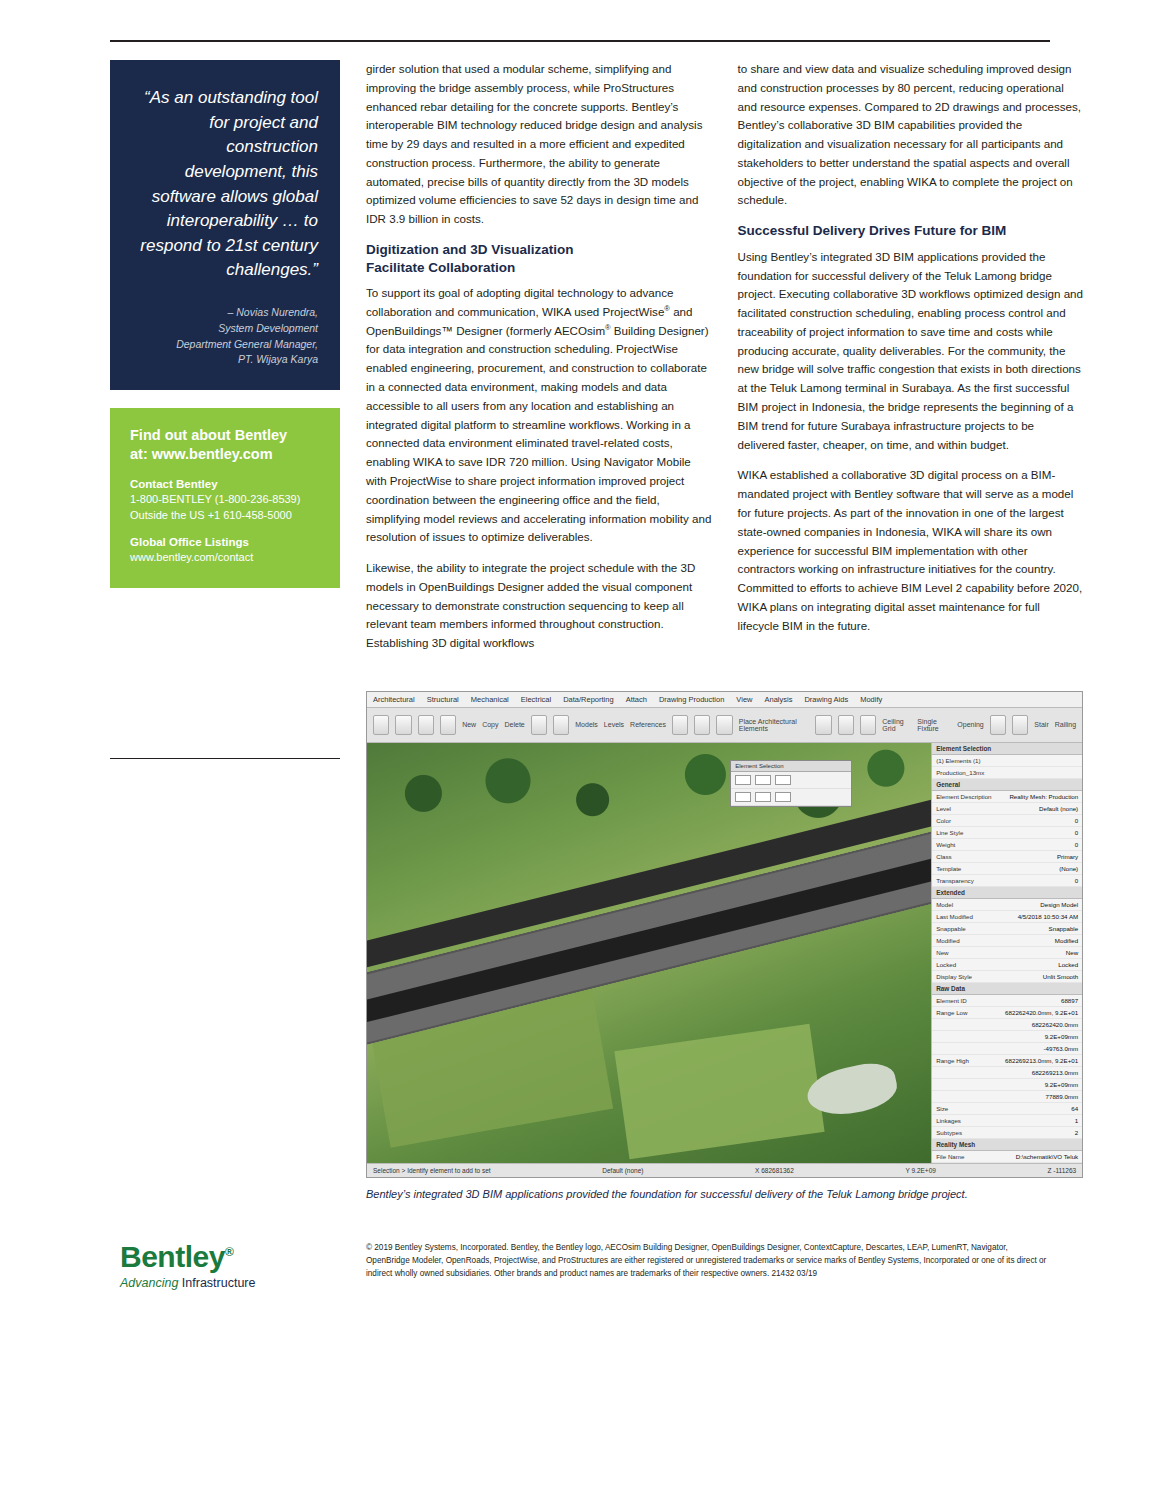“As an outstanding tool for project and construction development, this software allows global interoperability … to respond to 21st century challenges.”
– Novias Nurendra,
System Development
Department General Manager,
PT. Wijaya Karya
Find out about Bentley
at: www.bentley.com
Contact Bentley
1-800-BENTLEY (1-800-236-8539)
Outside the US +1 610-458-5000
Global Office Listings
www.bentley.com/contact
girder solution that used a modular scheme, simplifying and improving the bridge assembly process, while ProStructures enhanced rebar detailing for the concrete supports. Bentley’s interoperable BIM technology reduced bridge design and analysis time by 29 days and resulted in a more efficient and expedited construction process. Furthermore, the ability to generate automated, precise bills of quantity directly from the 3D models optimized volume efficiencies to save 52 days in design time and IDR 3.9 billion in costs.
Digitization and 3D Visualization
Facilitate Collaboration
To support its goal of adopting digital technology to advance collaboration and communication, WIKA used ProjectWise® and OpenBuildings™ Designer (formerly AECOsim® Building Designer) for data integration and construction scheduling. ProjectWise enabled engineering, procurement, and construction to collaborate in a connected data environment, making models and data accessible to all users from any location and establishing an integrated digital platform to streamline workflows. Working in a connected data environment eliminated travel-related costs, enabling WIKA to save IDR 720 million. Using Navigator Mobile with ProjectWise to share project information improved project coordination between the engineering office and the field, simplifying model reviews and accelerating information mobility and resolution of issues to optimize deliverables.
Likewise, the ability to integrate the project schedule with the 3D models in OpenBuildings Designer added the visual component necessary to demonstrate construction sequencing to keep all relevant team members informed throughout construction. Establishing 3D digital workflows
to share and view data and visualize scheduling improved design and construction processes by 80 percent, reducing operational and resource expenses. Compared to 2D drawings and processes, Bentley’s collaborative 3D BIM capabilities provided the digitalization and visualization necessary for all participants and stakeholders to better understand the spatial aspects and overall objective of the project, enabling WIKA to complete the project on schedule.
Successful Delivery Drives Future for BIM
Using Bentley’s integrated 3D BIM applications provided the foundation for successful delivery of the Teluk Lamong bridge project. Executing collaborative 3D workflows optimized design and facilitated construction scheduling, enabling process control and traceability of project information to save time and costs while producing accurate, quality deliverables. For the community, the new bridge will solve traffic congestion that exists in both directions at the Teluk Lamong terminal in Surabaya. As the first successful BIM project in Indonesia, the bridge represents the beginning of a BIM trend for future Surabaya infrastructure projects to be delivered faster, cheaper, on time, and within budget.
WIKA established a collaborative 3D digital process on a BIM-mandated project with Bentley software that will serve as a model for future projects. As part of the innovation in one of the largest state-owned companies in Indonesia, WIKA will share its own experience for successful BIM implementation with other contractors working on infrastructure initiatives for the country. Committed to efforts to achieve BIM Level 2 capability before 2020, WIKA plans on integrating digital asset maintenance for full lifecycle BIM in the future.
Architectural Structural Mechanical Electrical Data/Reporting Attach Drawing Production View Analysis Drawing Aids Modify
New Copy Delete Models Levels References Place Architectural Elements Ceiling Grid Single Fixture Opening Stair Railing
Element Selection
Element Selection
(1) Elements (1)
Production_13mx
General
Element Description Reality Mesh: Production
Level Default (none)
Color 0
Line Style 0
Weight 0
Class Primary
Template(None)
Transparency 0
Extended
Model Design Model
Last Modified 4/5/2018 10:50:34 AM
Snappable Snappable
Modified Modified
New New
Locked Locked
Display Style Unlit Smooth
Raw Data
Element ID 68897
Range Low 682262420.0mm, 9.2E+01
682262420.0mm
9.2E+09mm
-49763.0mm
Range High 682269213.0mm, 9.2E+01
682269213.0mm
9.2E+09mm
77889.0mm
Size 64
Linkages 1
Subtypes 2
Reality Mesh
File Name D:\schematik\VO Teluk
Selection > Identify element to add to set Default (none) X 682681362 Y 9.2E+09 Z -111263
Bentley’s integrated 3D BIM applications provided the foundation for successful delivery of the Teluk Lamong bridge project.
Bentley®
Advancing Infrastructure
© 2019 Bentley Systems, Incorporated. Bentley, the Bentley logo, AECOsim Building Designer, OpenBuildings Designer, ContextCapture, Descartes, LEAP, LumenRT, Navigator, OpenBridge Modeler, OpenRoads, ProjectWise, and ProStructures are either registered or unregistered trademarks or service marks of Bentley Systems, Incorporated or one of its direct or indirect wholly owned subsidiaries. Other brands and product names are trademarks of their respective owners. 21432 03/19